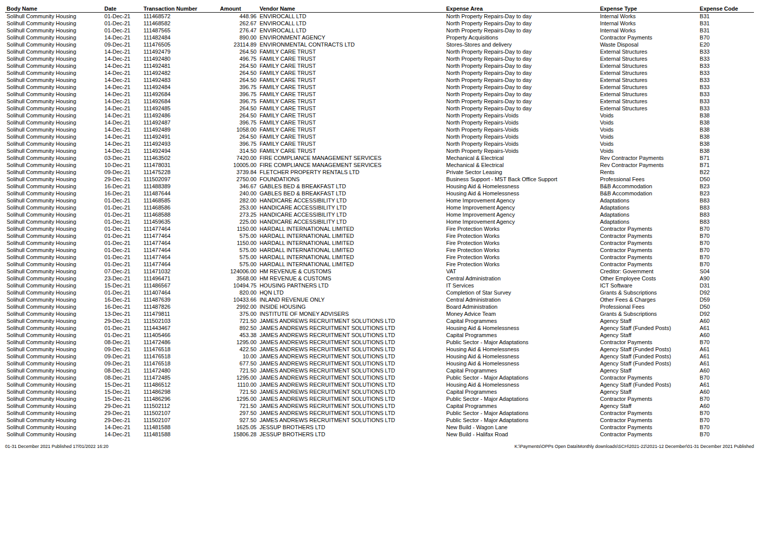| Body Name | Date | Transaction Number | Amount | Vendor Name | Expense Area | Expense Type | Expense Code |
| --- | --- | --- | --- | --- | --- | --- | --- |
| Solihull Community Housing | 01-Dec-21 | 111468572 | 448.96 | ENVIROCALL LTD | North Property Repairs-Day to day | Internal Works | B31 |
| Solihull Community Housing | 01-Dec-21 | 111468582 | 262.67 | ENVIROCALL LTD | North Property Repairs-Day to day | Internal Works | B31 |
| Solihull Community Housing | 01-Dec-21 | 111487565 | 276.47 | ENVIROCALL LTD | North Property Repairs-Day to day | Internal Works | B31 |
| Solihull Community Housing | 14-Dec-21 | 111482484 | 890.00 | ENVIRONMENT AGENCY | Property Acquisitions | Contractor Payments | B70 |
| Solihull Community Housing | 09-Dec-21 | 111476505 | 23114.89 | ENVIRONMENTAL CONTRACTS LTD | Stores-Stores and delivery | Waste Disposal | E20 |
| Solihull Community Housing | 14-Dec-21 | 111492479 | 264.50 | FAMILY CARE TRUST | North Property Repairs-Day to day | External Structures | B33 |
| Solihull Community Housing | 14-Dec-21 | 111492480 | 496.75 | FAMILY CARE TRUST | North Property Repairs-Day to day | External Structures | B33 |
| Solihull Community Housing | 14-Dec-21 | 111492481 | 264.50 | FAMILY CARE TRUST | North Property Repairs-Day to day | External Structures | B33 |
| Solihull Community Housing | 14-Dec-21 | 111492482 | 264.50 | FAMILY CARE TRUST | North Property Repairs-Day to day | External Structures | B33 |
| Solihull Community Housing | 14-Dec-21 | 111492483 | 264.50 | FAMILY CARE TRUST | North Property Repairs-Day to day | External Structures | B33 |
| Solihull Community Housing | 14-Dec-21 | 111492484 | 396.75 | FAMILY CARE TRUST | North Property Repairs-Day to day | External Structures | B33 |
| Solihull Community Housing | 14-Dec-21 | 111492684 | 396.75 | FAMILY CARE TRUST | North Property Repairs-Day to day | External Structures | B33 |
| Solihull Community Housing | 14-Dec-21 | 111492684 | 396.75 | FAMILY CARE TRUST | North Property Repairs-Day to day | External Structures | B33 |
| Solihull Community Housing | 14-Dec-21 | 111492485 | 264.50 | FAMILY CARE TRUST | North Property Repairs-Day to day | External Structures | B33 |
| Solihull Community Housing | 14-Dec-21 | 111492486 | 264.50 | FAMILY CARE TRUST | North Property Repairs-Voids | Voids | B38 |
| Solihull Community Housing | 14-Dec-21 | 111492487 | 396.75 | FAMILY CARE TRUST | North Property Repairs-Voids | Voids | B38 |
| Solihull Community Housing | 14-Dec-21 | 111492489 | 1058.00 | FAMILY CARE TRUST | North Property Repairs-Voids | Voids | B38 |
| Solihull Community Housing | 14-Dec-21 | 111492491 | 264.50 | FAMILY CARE TRUST | North Property Repairs-Voids | Voids | B38 |
| Solihull Community Housing | 14-Dec-21 | 111492493 | 396.75 | FAMILY CARE TRUST | North Property Repairs-Voids | Voids | B38 |
| Solihull Community Housing | 14-Dec-21 | 111492494 | 314.50 | FAMILY CARE TRUST | North Property Repairs-Voids | Voids | B38 |
| Solihull Community Housing | 03-Dec-21 | 111463502 | 7420.00 | FIRE COMPLIANCE MANAGEMENT SERVICES | Mechanical & Electrical | Rev Contractor Payments | B71 |
| Solihull Community Housing | 10-Dec-21 | 111478031 | 10005.00 | FIRE COMPLIANCE MANAGEMENT SERVICES | Mechanical & Electrical | Rev Contractor Payments | B71 |
| Solihull Community Housing | 09-Dec-21 | 111475228 | 3739.84 | FLETCHER PROPERTY RENTALS LTD | Private Sector Leasing | Rents | B22 |
| Solihull Community Housing | 29-Dec-21 | 111502097 | 2750.00 | FOUNDATIONS | Business Support - MST Back Office Support | Professional Fees | D50 |
| Solihull Community Housing | 16-Dec-21 | 111488389 | 346.67 | GABLES BED & BREAKFAST LTD | Housing Aid & Homelessness | B&B Accommodation | B23 |
| Solihull Community Housing | 16-Dec-21 | 111487644 | 240.00 | GABLES BED & BREAKFAST LTD | Housing Aid & Homelessness | B&B Accommodation | B23 |
| Solihull Community Housing | 01-Dec-21 | 111468585 | 282.00 | HANDICARE ACCESSIBILITY LTD | Home Improvement Agency | Adaptations | B83 |
| Solihull Community Housing | 01-Dec-21 | 111468586 | 253.00 | HANDICARE ACCESSIBILITY LTD | Home Improvement Agency | Adaptations | B83 |
| Solihull Community Housing | 01-Dec-21 | 111468588 | 273.25 | HANDICARE ACCESSIBILITY LTD | Home Improvement Agency | Adaptations | B83 |
| Solihull Community Housing | 01-Dec-21 | 111459635 | 225.00 | HANDICARE ACCESSIBILITY LTD | Home Improvement Agency | Adaptations | B83 |
| Solihull Community Housing | 01-Dec-21 | 111477464 | 1150.00 | HARDALL INTERNATIONAL LIMITED | Fire Protection Works | Contractor Payments | B70 |
| Solihull Community Housing | 01-Dec-21 | 111477464 | 575.00 | HARDALL INTERNATIONAL LIMITED | Fire Protection Works | Contractor Payments | B70 |
| Solihull Community Housing | 01-Dec-21 | 111477464 | 1150.00 | HARDALL INTERNATIONAL LIMITED | Fire Protection Works | Contractor Payments | B70 |
| Solihull Community Housing | 01-Dec-21 | 111477464 | 575.00 | HARDALL INTERNATIONAL LIMITED | Fire Protection Works | Contractor Payments | B70 |
| Solihull Community Housing | 01-Dec-21 | 111477464 | 575.00 | HARDALL INTERNATIONAL LIMITED | Fire Protection Works | Contractor Payments | B70 |
| Solihull Community Housing | 01-Dec-21 | 111477464 | 575.00 | HARDALL INTERNATIONAL LIMITED | Fire Protection Works | Contractor Payments | B70 |
| Solihull Community Housing | 07-Dec-21 | 111471032 | 124006.00 | HM REVENUE & CUSTOMS | VAT | Creditor: Government | S04 |
| Solihull Community Housing | 23-Dec-21 | 111496471 | 3568.00 | HM REVENUE & CUSTOMS | Central Administration | Other Employee Costs | A90 |
| Solihull Community Housing | 15-Dec-21 | 111486567 | 10494.75 | HOUSING PARTNERS LTD | IT Services | ICT Software | D31 |
| Solihull Community Housing | 01-Dec-21 | 111407464 | 820.00 | HQN LTD | Completion of Star Survey | Grants & Subscriptions | D92 |
| Solihull Community Housing | 16-Dec-21 | 111487639 | 10433.66 | INLAND REVENUE ONLY | Central Administration | Other Fees & Charges | D59 |
| Solihull Community Housing | 16-Dec-21 | 111487826 | 2992.00 | INSIDE HOUSING | Board Administration | Professional Fees | D50 |
| Solihull Community Housing | 13-Dec-21 | 111479811 | 375.00 | INSTITUTE OF MONEY ADVISERS | Money Advice Team | Grants & Subscriptions | D92 |
| Solihull Community Housing | 29-Dec-21 | 111502103 | 721.50 | JAMES ANDREWS RECRUITMENT SOLUTIONS LTD | Capital Programmes | Agency Staff | A60 |
| Solihull Community Housing | 01-Dec-21 | 111443467 | 892.50 | JAMES ANDREWS RECRUITMENT SOLUTIONS LTD | Housing Aid & Homelessness | Agency Staff (Funded Posts) | A61 |
| Solihull Community Housing | 01-Dec-21 | 111405466 | 453.38 | JAMES ANDREWS RECRUITMENT SOLUTIONS LTD | Capital Programmes | Agency Staff | A60 |
| Solihull Community Housing | 08-Dec-21 | 111472486 | 1295.00 | JAMES ANDREWS RECRUITMENT SOLUTIONS LTD | Public Sector - Major Adaptations | Contractor Payments | B70 |
| Solihull Community Housing | 09-Dec-21 | 111476518 | 422.50 | JAMES ANDREWS RECRUITMENT SOLUTIONS LTD | Housing Aid & Homelessness | Agency Staff (Funded Posts) | A61 |
| Solihull Community Housing | 09-Dec-21 | 111476518 | 10.00 | JAMES ANDREWS RECRUITMENT SOLUTIONS LTD | Housing Aid & Homelessness | Agency Staff (Funded Posts) | A61 |
| Solihull Community Housing | 09-Dec-21 | 111476518 | 677.50 | JAMES ANDREWS RECRUITMENT SOLUTIONS LTD | Housing Aid & Homelessness | Agency Staff (Funded Posts) | A61 |
| Solihull Community Housing | 08-Dec-21 | 111472480 | 721.50 | JAMES ANDREWS RECRUITMENT SOLUTIONS LTD | Capital Programmes | Agency Staff | A60 |
| Solihull Community Housing | 08-Dec-21 | 111472485 | 1295.00 | JAMES ANDREWS RECRUITMENT SOLUTIONS LTD | Public Sector - Major Adaptations | Contractor Payments | B70 |
| Solihull Community Housing | 15-Dec-21 | 111486512 | 1110.00 | JAMES ANDREWS RECRUITMENT SOLUTIONS LTD | Housing Aid & Homelessness | Agency Staff (Funded Posts) | A61 |
| Solihull Community Housing | 15-Dec-21 | 111486298 | 721.50 | JAMES ANDREWS RECRUITMENT SOLUTIONS LTD | Capital Programmes | Agency Staff | A60 |
| Solihull Community Housing | 15-Dec-21 | 111486296 | 1295.00 | JAMES ANDREWS RECRUITMENT SOLUTIONS LTD | Public Sector - Major Adaptations | Contractor Payments | B70 |
| Solihull Community Housing | 29-Dec-21 | 111502112 | 721.50 | JAMES ANDREWS RECRUITMENT SOLUTIONS LTD | Capital Programmes | Agency Staff | A60 |
| Solihull Community Housing | 29-Dec-21 | 111502107 | 297.50 | JAMES ANDREWS RECRUITMENT SOLUTIONS LTD | Public Sector - Major Adaptations | Contractor Payments | B70 |
| Solihull Community Housing | 29-Dec-21 | 111502107 | 927.50 | JAMES ANDREWS RECRUITMENT SOLUTIONS LTD | Public Sector - Major Adaptations | Contractor Payments | B70 |
| Solihull Community Housing | 14-Dec-21 | 111481588 | 1625.05 | JESSUP BROTHERS LTD | New Build - Wagon Lane | Contractor Payments | B70 |
| Solihull Community Housing | 14-Dec-21 | 111481588 | 15806.28 | JESSUP BROTHERS LTD | New Build - Halifax Road | Contractor Payments | B70 |
01-31 December 2021 Published 17/01/2022 16:20 K:\Payments\OPPs Open Data\Monthly downloads\SCH\2021-22\2021-12 December\01-31 December 2021 Published